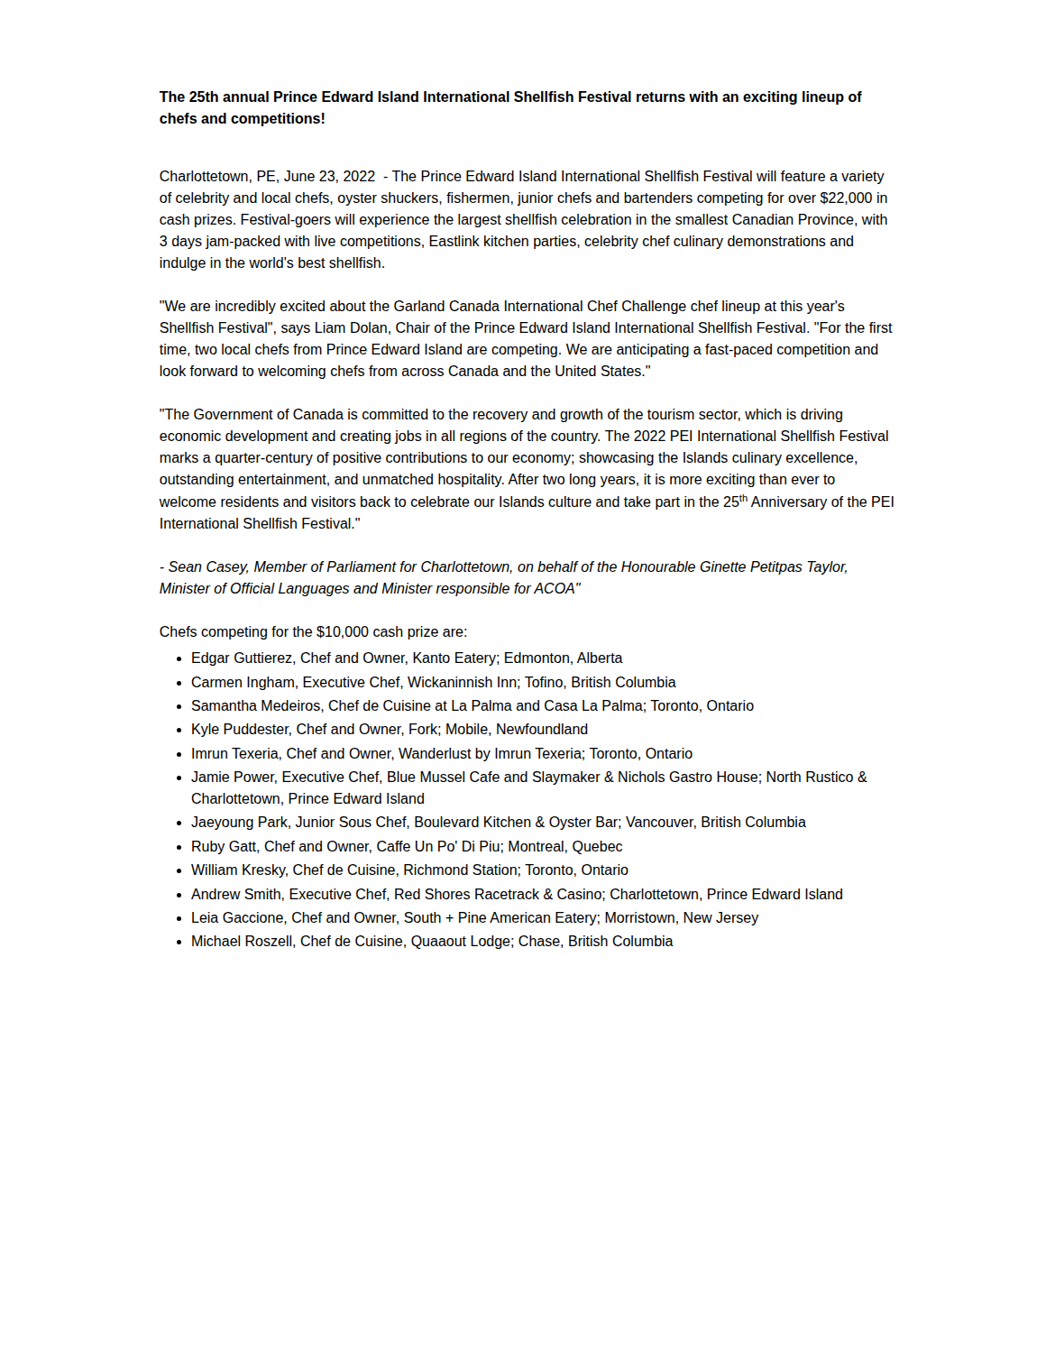The 25th annual Prince Edward Island International Shellfish Festival returns with an exciting lineup of chefs and competitions!
Charlottetown, PE, June 23, 2022 - The Prince Edward Island International Shellfish Festival will feature a variety of celebrity and local chefs, oyster shuckers, fishermen, junior chefs and bartenders competing for over $22,000 in cash prizes. Festival-goers will experience the largest shellfish celebration in the smallest Canadian Province, with 3 days jam-packed with live competitions, Eastlink kitchen parties, celebrity chef culinary demonstrations and indulge in the world's best shellfish.
"We are incredibly excited about the Garland Canada International Chef Challenge chef lineup at this year's Shellfish Festival", says Liam Dolan, Chair of the Prince Edward Island International Shellfish Festival. "For the first time, two local chefs from Prince Edward Island are competing. We are anticipating a fast-paced competition and look forward to welcoming chefs from across Canada and the United States."
"The Government of Canada is committed to the recovery and growth of the tourism sector, which is driving economic development and creating jobs in all regions of the country. The 2022 PEI International Shellfish Festival marks a quarter-century of positive contributions to our economy; showcasing the Islands culinary excellence, outstanding entertainment, and unmatched hospitality. After two long years, it is more exciting than ever to welcome residents and visitors back to celebrate our Islands culture and take part in the 25th Anniversary of the PEI International Shellfish Festival."
- Sean Casey, Member of Parliament for Charlottetown, on behalf of the Honourable Ginette Petitpas Taylor, Minister of Official Languages and Minister responsible for ACOA"
Chefs competing for the $10,000 cash prize are:
Edgar Guttierez, Chef and Owner, Kanto Eatery; Edmonton, Alberta
Carmen Ingham, Executive Chef, Wickaninnish Inn; Tofino, British Columbia
Samantha Medeiros, Chef de Cuisine at La Palma and Casa La Palma; Toronto, Ontario
Kyle Puddester, Chef and Owner, Fork; Mobile, Newfoundland
Imrun Texeria, Chef and Owner, Wanderlust by Imrun Texeria; Toronto, Ontario
Jamie Power, Executive Chef, Blue Mussel Cafe and Slaymaker & Nichols Gastro House; North Rustico & Charlottetown, Prince Edward Island
Jaeyoung Park, Junior Sous Chef, Boulevard Kitchen & Oyster Bar; Vancouver, British Columbia
Ruby Gatt, Chef and Owner, Caffe Un Po' Di Piu; Montreal, Quebec
William Kresky, Chef de Cuisine, Richmond Station; Toronto, Ontario
Andrew Smith, Executive Chef, Red Shores Racetrack & Casino; Charlottetown, Prince Edward Island
Leia Gaccione, Chef and Owner, South + Pine American Eatery; Morristown, New Jersey
Michael Roszell, Chef de Cuisine, Quaaout Lodge; Chase, British Columbia